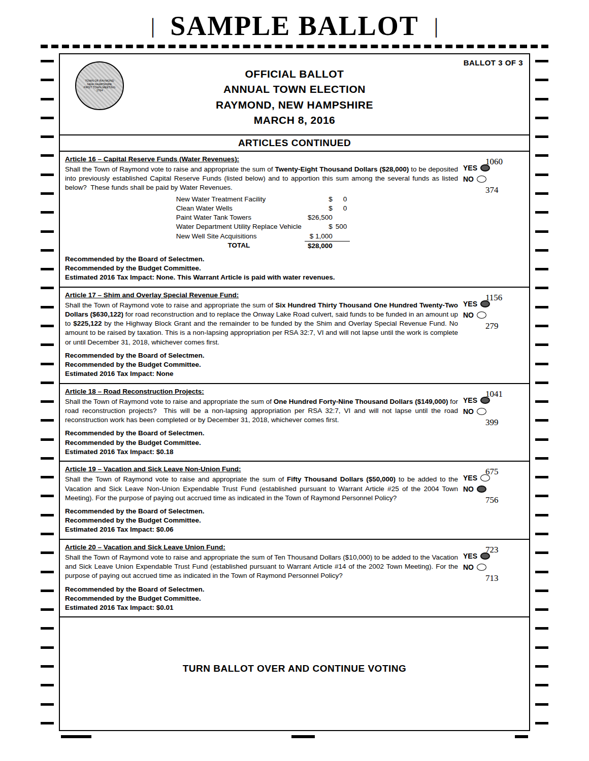|
SAMPLE BALLOT
|
BALLOT 3 OF 3
TOWN OF RAYMOND
NEW HAMPSHIRE
FIRST TOWN MEETING
1764
OFFICIAL BALLOT
ANNUAL TOWN ELECTION
RAYMOND, NEW HAMPSHIRE
MARCH 8, 2016
ARTICLES CONTINUED
Article 16 – Capital Reserve Funds (Water Revenues):
Shall the Town of Raymond vote to raise and appropriate the sum of Twenty-Eight Thousand Dollars ($28,000) to be deposited into previously established Capital Reserve Funds (listed below) and to apportion this sum among the several funds as listed below? These funds shall be paid by Water Revenues.
| New Water Treatment Facility | $ | 0 |
| Clean Water Wells | $ | 0 |
| Paint Water Tank Towers | $26,500 | |
| Water Department Utility Replace Vehicle | $ | 500 |
| New Well Site Acquisitions | $ 1,000 | |
| TOTAL | $28,000 | |
Recommended by the Board of Selectmen.
Recommended by the Budget Committee.
Estimated 2016 Tax Impact: None. This Warrant Article is paid with water revenues.
YES 1060
NO 374
Article 17 – Shim and Overlay Special Revenue Fund:
Shall the Town of Raymond vote to raise and appropriate the sum of Six Hundred Thirty Thousand One Hundred Twenty-Two Dollars ($630,122) for road reconstruction and to replace the Onway Lake Road culvert, said funds to be funded in an amount up to $225,122 by the Highway Block Grant and the remainder to be funded by the Shim and Overlay Special Revenue Fund. No amount to be raised by taxation. This is a non-lapsing appropriation per RSA 32:7, VI and will not lapse until the work is complete or until December 31, 2018, whichever comes first.
Recommended by the Board of Selectmen.
Recommended by the Budget Committee.
Estimated 2016 Tax Impact: None
YES 1156
NO 279
Article 18 – Road Reconstruction Projects:
Shall the Town of Raymond vote to raise and appropriate the sum of One Hundred Forty-Nine Thousand Dollars ($149,000) for road reconstruction projects? This will be a non-lapsing appropriation per RSA 32:7, VI and will not lapse until the road reconstruction work has been completed or by December 31, 2018, whichever comes first.
Recommended by the Board of Selectmen.
Recommended by the Budget Committee.
Estimated 2016 Tax Impact: $0.18
YES 1041
NO 399
Article 19 – Vacation and Sick Leave Non-Union Fund:
Shall the Town of Raymond vote to raise and appropriate the sum of Fifty Thousand Dollars ($50,000) to be added to the Vacation and Sick Leave Non-Union Expendable Trust Fund (established pursuant to Warrant Article #25 of the 2004 Town Meeting). For the purpose of paying out accrued time as indicated in the Town of Raymond Personnel Policy?
Recommended by the Board of Selectmen.
Recommended by the Budget Committee.
Estimated 2016 Tax Impact: $0.06
YES 675
NO 756
Article 20 – Vacation and Sick Leave Union Fund:
Shall the Town of Raymond vote to raise and appropriate the sum of Ten Thousand Dollars ($10,000) to be added to the Vacation and Sick Leave Union Expendable Trust Fund (established pursuant to Warrant Article #14 of the 2002 Town Meeting). For the purpose of paying out accrued time as indicated in the Town of Raymond Personnel Policy?
Recommended by the Board of Selectmen.
Recommended by the Budget Committee.
Estimated 2016 Tax Impact: $0.01
YES 723
NO 713
TURN BALLOT OVER AND CONTINUE VOTING